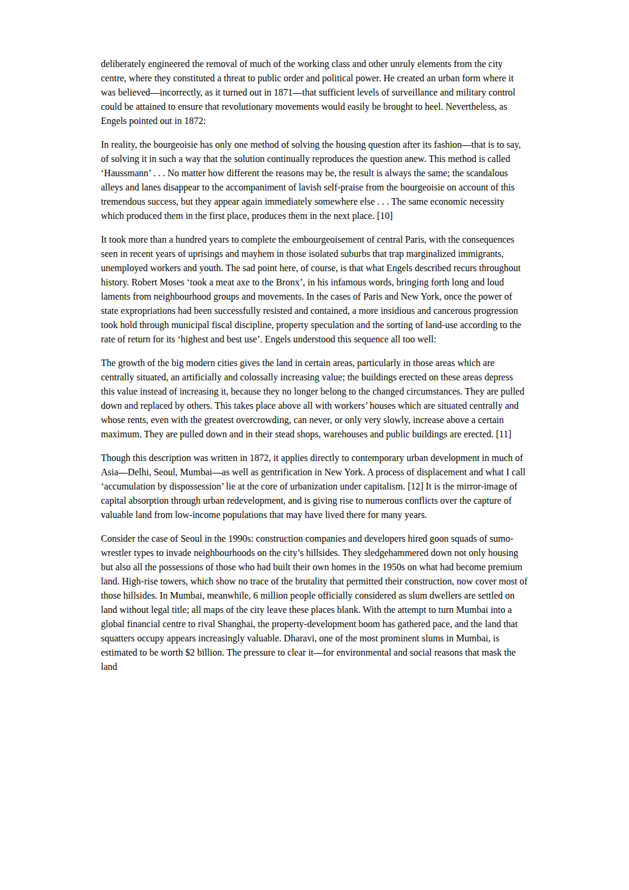deliberately engineered the removal of much of the working class and other unruly elements from the city centre, where they constituted a threat to public order and political power. He created an urban form where it was believed—incorrectly, as it turned out in 1871—that sufficient levels of surveillance and military control could be attained to ensure that revolutionary movements would easily be brought to heel. Nevertheless, as Engels pointed out in 1872:
In reality, the bourgeoisie has only one method of solving the housing question after its fashion—that is to say, of solving it in such a way that the solution continually reproduces the question anew. This method is called ‘Haussmann’ . . . No matter how different the reasons may be, the result is always the same; the scandalous alleys and lanes disappear to the accompaniment of lavish self-praise from the bourgeoisie on account of this tremendous success, but they appear again immediately somewhere else . . . The same economic necessity which produced them in the first place, produces them in the next place. [10]
It took more than a hundred years to complete the embourgeoisement of central Paris, with the consequences seen in recent years of uprisings and mayhem in those isolated suburbs that trap marginalized immigrants, unemployed workers and youth. The sad point here, of course, is that what Engels described recurs throughout history. Robert Moses ‘took a meat axe to the Bronx’, in his infamous words, bringing forth long and loud laments from neighbourhood groups and movements. In the cases of Paris and New York, once the power of state expropriations had been successfully resisted and contained, a more insidious and cancerous progression took hold through municipal fiscal discipline, property speculation and the sorting of land-use according to the rate of return for its ‘highest and best use’. Engels understood this sequence all too well:
The growth of the big modern cities gives the land in certain areas, particularly in those areas which are centrally situated, an artificially and colossally increasing value; the buildings erected on these areas depress this value instead of increasing it, because they no longer belong to the changed circumstances. They are pulled down and replaced by others. This takes place above all with workers’ houses which are situated centrally and whose rents, even with the greatest overcrowding, can never, or only very slowly, increase above a certain maximum. They are pulled down and in their stead shops, warehouses and public buildings are erected. [11]
Though this description was written in 1872, it applies directly to contemporary urban development in much of Asia—Delhi, Seoul, Mumbai—as well as gentrification in New York. A process of displacement and what I call ‘accumulation by dispossession’ lie at the core of urbanization under capitalism. [12] It is the mirror-image of capital absorption through urban redevelopment, and is giving rise to numerous conflicts over the capture of valuable land from low-income populations that may have lived there for many years.
Consider the case of Seoul in the 1990s: construction companies and developers hired goon squads of sumo-wrestler types to invade neighbourhoods on the city’s hillsides. They sledgehammered down not only housing but also all the possessions of those who had built their own homes in the 1950s on what had become premium land. High-rise towers, which show no trace of the brutality that permitted their construction, now cover most of those hillsides. In Mumbai, meanwhile, 6 million people officially considered as slum dwellers are settled on land without legal title; all maps of the city leave these places blank. With the attempt to turn Mumbai into a global financial centre to rival Shanghai, the property-development boom has gathered pace, and the land that squatters occupy appears increasingly valuable. Dharavi, one of the most prominent slums in Mumbai, is estimated to be worth $2 billion. The pressure to clear it—for environmental and social reasons that mask the land